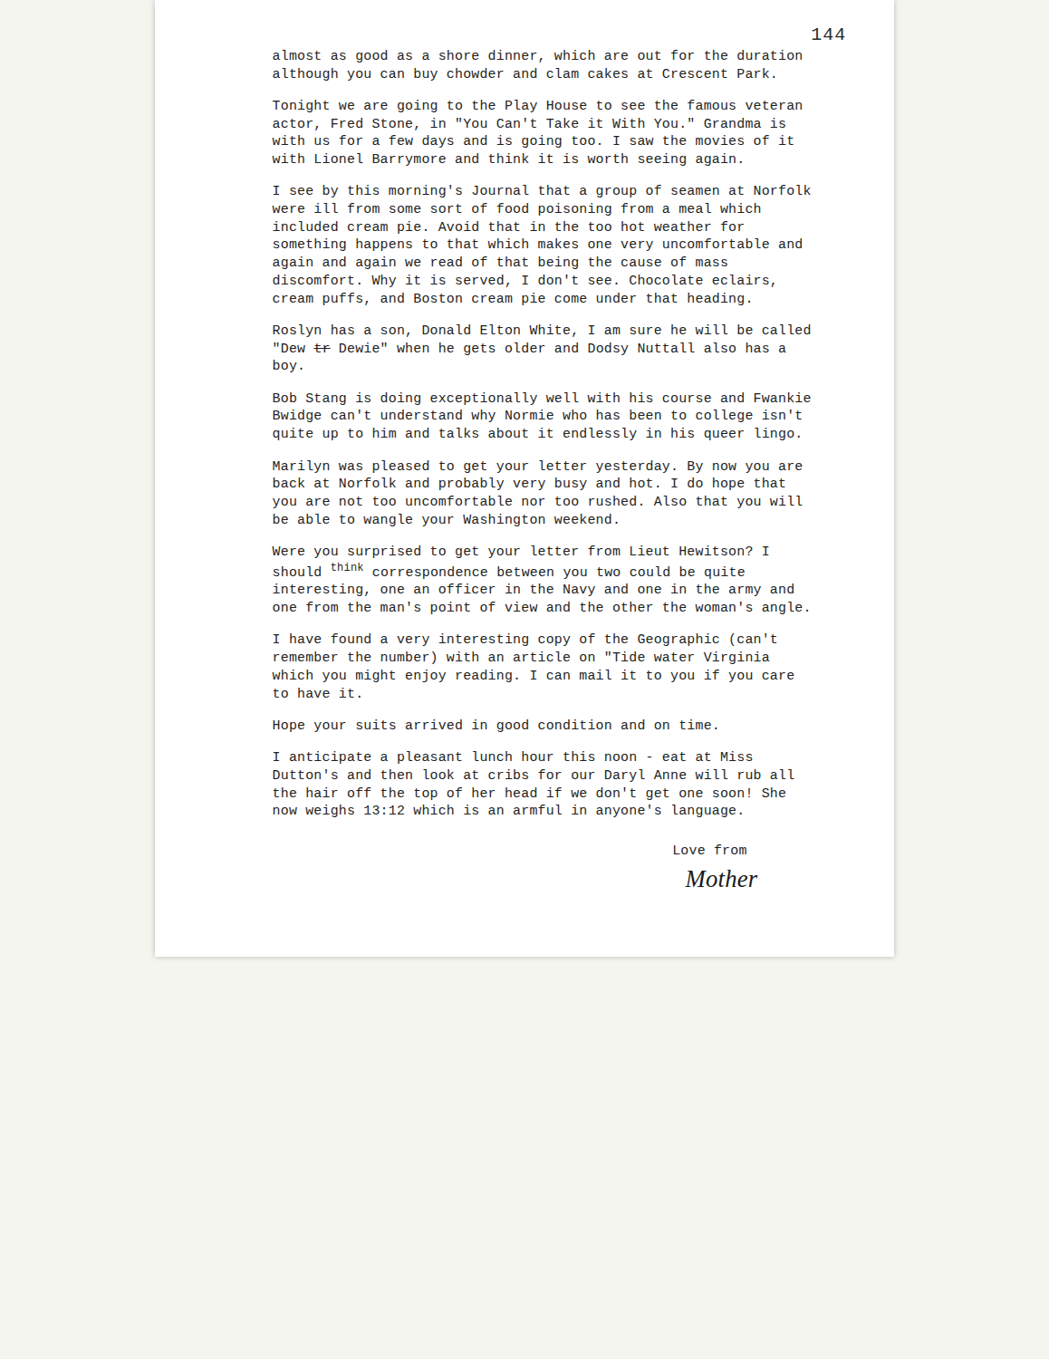144
almost as good as a shore dinner, which are out for the duration although you can buy chowder and clam cakes at Crescent Park.
Tonight we are going to the Play House to see the famous veteran actor, Fred Stone, in "You Can't Take it With You." Grandma is with us for a few days and is going too. I saw the movies of it with Lionel Barrymore and think it is worth seeing again.
I see by this morning's Journal that a group of seamen at Norfolk were ill from some sort of food poisoning from a meal which included cream pie. Avoid that in the too hot weather for something happens to that which makes one very uncomfortable and again and again we read of that being the cause of mass discomfort. Why it is served, I don't see. Chocolate eclairs, cream puffs, and Boston cream pie come under that heading.
Roslyn has a son, Donald Elton White, I am sure he will be called "Dew tr Dewie" when he gets older and Dodsy Nuttall also has a boy.
Bob Stang is doing exceptionally well with his course and Fwankie Bwidge can't understand why Normie who has been to college isn't quite up to him and talks about it endlessly in his queer lingo.
Marilyn was pleased to get your letter yesterday. By now you are back at Norfolk and probably very busy and hot. I do hope that you are not too uncomfortable nor too rushed. Also that you will be able to wangle your Washington weekend.
Were you surprised to get your letter from Lieut Hewitson? I should think correspondence between you two could be quite interesting, one an officer in the Navy and one in the army and one from the man's point of view and the other the woman's angle.
I have found a very interesting copy of the Geographic (can't remember the number) with an article on "Tide water Virginia which you might enjoy reading. I can mail it to you if you care to have it.
Hope your suits arrived in good condition and on time.
I anticipate a pleasant lunch hour this noon - eat at Miss Dutton's and then look at cribs for our Daryl Anne will rub all the hair off the top of her head if we don't get one soon! She now weighs 13:12 which is an armful in anyone's language.
Love from
Mother